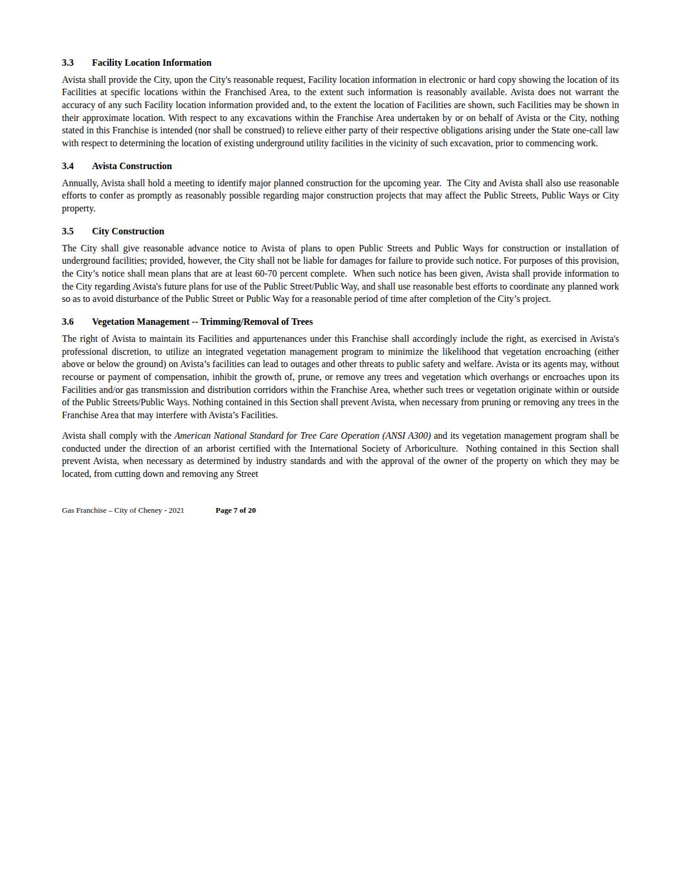3.3 Facility Location Information
Avista shall provide the City, upon the City's reasonable request, Facility location information in electronic or hard copy showing the location of its Facilities at specific locations within the Franchised Area, to the extent such information is reasonably available. Avista does not warrant the accuracy of any such Facility location information provided and, to the extent the location of Facilities are shown, such Facilities may be shown in their approximate location. With respect to any excavations within the Franchise Area undertaken by or on behalf of Avista or the City, nothing stated in this Franchise is intended (nor shall be construed) to relieve either party of their respective obligations arising under the State one-call law with respect to determining the location of existing underground utility facilities in the vicinity of such excavation, prior to commencing work.
3.4 Avista Construction
Annually, Avista shall hold a meeting to identify major planned construction for the upcoming year. The City and Avista shall also use reasonable efforts to confer as promptly as reasonably possible regarding major construction projects that may affect the Public Streets, Public Ways or City property.
3.5 City Construction
The City shall give reasonable advance notice to Avista of plans to open Public Streets and Public Ways for construction or installation of underground facilities; provided, however, the City shall not be liable for damages for failure to provide such notice. For purposes of this provision, the City’s notice shall mean plans that are at least 60-70 percent complete. When such notice has been given, Avista shall provide information to the City regarding Avista's future plans for use of the Public Street/Public Way, and shall use reasonable best efforts to coordinate any planned work so as to avoid disturbance of the Public Street or Public Way for a reasonable period of time after completion of the City’s project.
3.6 Vegetation Management -- Trimming/Removal of Trees
The right of Avista to maintain its Facilities and appurtenances under this Franchise shall accordingly include the right, as exercised in Avista's professional discretion, to utilize an integrated vegetation management program to minimize the likelihood that vegetation encroaching (either above or below the ground) on Avista’s facilities can lead to outages and other threats to public safety and welfare. Avista or its agents may, without recourse or payment of compensation, inhibit the growth of, prune, or remove any trees and vegetation which overhangs or encroaches upon its Facilities and/or gas transmission and distribution corridors within the Franchise Area, whether such trees or vegetation originate within or outside of the Public Streets/Public Ways. Nothing contained in this Section shall prevent Avista, when necessary from pruning or removing any trees in the Franchise Area that may interfere with Avista’s Facilities.
Avista shall comply with the American National Standard for Tree Care Operation (ANSI A300) and its vegetation management program shall be conducted under the direction of an arborist certified with the International Society of Arboriculture. Nothing contained in this Section shall prevent Avista, when necessary as determined by industry standards and with the approval of the owner of the property on which they may be located, from cutting down and removing any Street
Gas Franchise – City of Cheney - 2021 Page 7 of 20